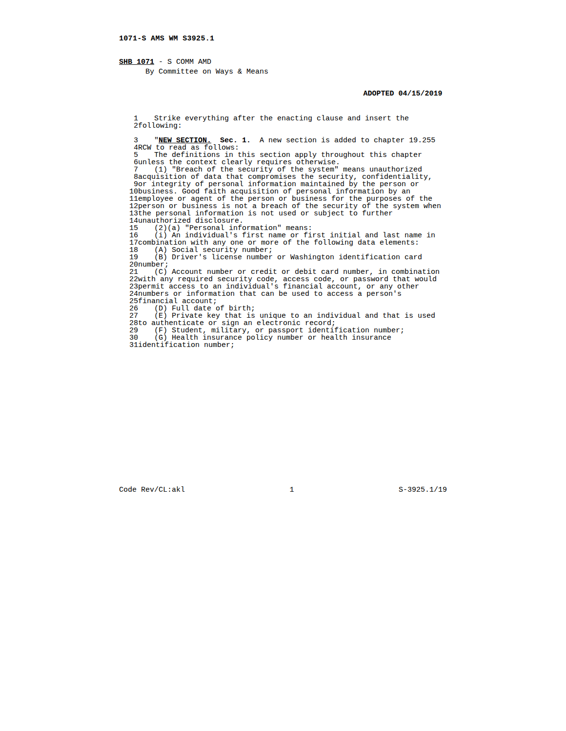1071-S AMS WM S3925.1
SHB 1071 - S COMM AMD
By Committee on Ways & Means
ADOPTED 04/15/2019
| 1 | Strike everything after the enacting clause and insert the |
| 2 | following: |
| 3 | " NEW SECTION. Sec. 1. A new section is added to chapter 19.255 |
| 4 | RCW to read as follows: |
| 5 | The definitions in this section apply throughout this chapter |
| 6 | unless the context clearly requires otherwise. |
| 7 | (1) "Breach of the security of the system" means unauthorized |
| 8 | acquisition of data that compromises the security, confidentiality, |
| 9 | or integrity of personal information maintained by the person or |
| 10 | business. Good faith acquisition of personal information by an |
| 11 | employee or agent of the person or business for the purposes of the |
| 12 | person or business is not a breach of the security of the system when |
| 13 | the personal information is not used or subject to further |
| 14 | unauthorized disclosure. |
| 15 | (2)(a) "Personal information" means: |
| 16 | (i) An individual's first name or first initial and last name in |
| 17 | combination with any one or more of the following data elements: |
| 18 | (A) Social security number; |
| 19 | (B) Driver's license number or Washington identification card |
| 20 | number; |
| 21 | (C) Account number or credit or debit card number, in combination |
| 22 | with any required security code, access code, or password that would |
| 23 | permit access to an individual's financial account, or any other |
| 24 | numbers or information that can be used to access a person's |
| 25 | financial account; |
| 26 | (D) Full date of birth; |
| 27 | (E) Private key that is unique to an individual and that is used |
| 28 | to authenticate or sign an electronic record; |
| 29 | (F) Student, military, or passport identification number; |
| 30 | (G) Health insurance policy number or health insurance |
| 31 | identification number; |
Code Rev/CL:akl
1
S-3925.1/19